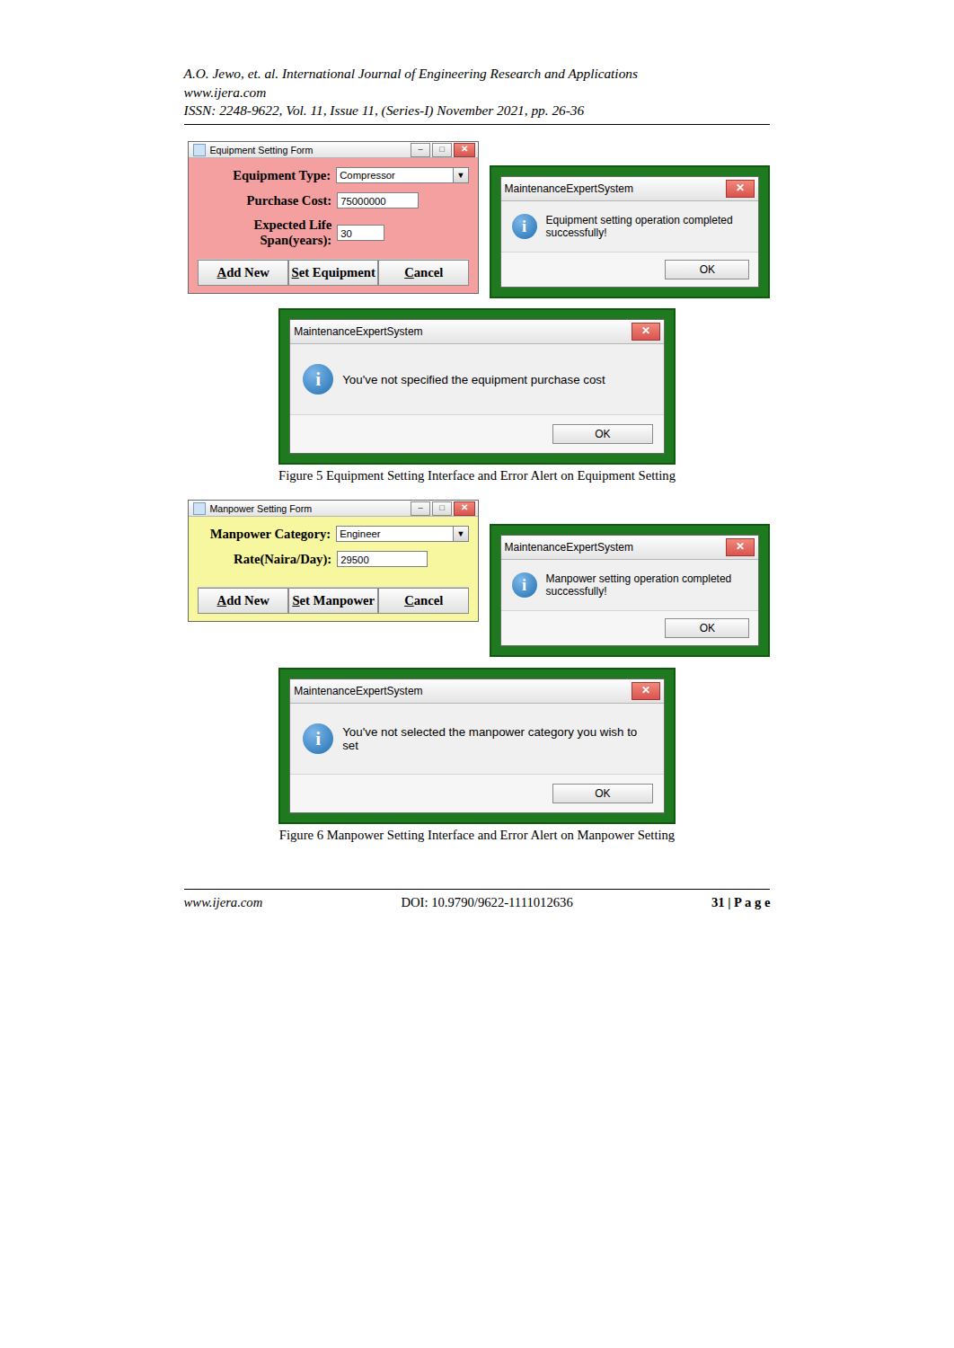A.O. Jewo, et. al. International Journal of Engineering Research and Applications
www.ijera.com
ISSN: 2248-9622, Vol. 11, Issue 11, (Series-I) November 2021, pp. 26-36
Equipment Setting Form
–
□
✕
Equipment Type:
Compressor▼
Purchase Cost:
75000000
Expected Life Span(years):
30
Add New
Set Equipment
Cancel
MaintenanceExpertSystem
✕
i
Equipment setting operation completed successfully!
OK
MaintenanceExpertSystem
✕
i
You've not specified the equipment purchase cost
OK
Figure 5 Equipment Setting Interface and Error Alert on Equipment Setting
Manpower Setting Form
–
□
✕
Manpower Category:
Engineer▼
Rate(Naira/Day):
29500
Add New
Set Manpower
Cancel
MaintenanceExpertSystem
✕
i
Manpower setting operation completed successfully!
OK
MaintenanceExpertSystem
✕
i
You've not selected the manpower category you wish to set
OK
Figure 6 Manpower Setting Interface and Error Alert on Manpower Setting
www.ijera.com
DOI: 10.9790/9622-1111012636
31 | P a g e